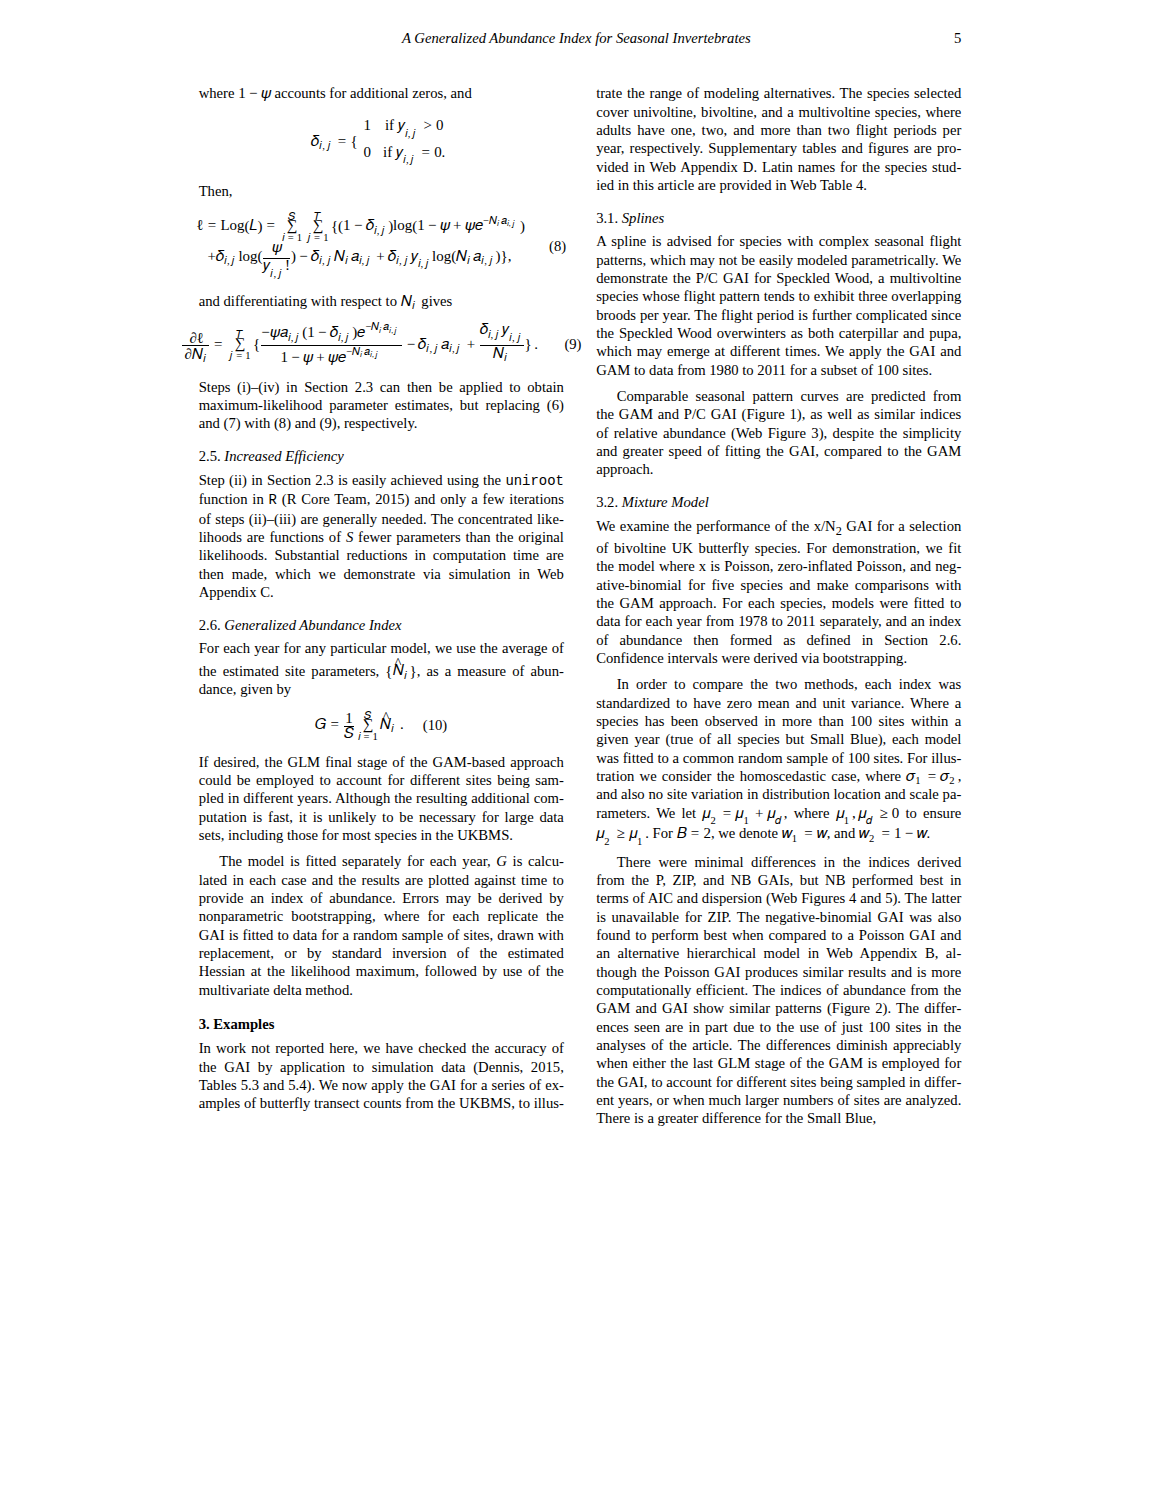A Generalized Abundance Index for Seasonal Invertebrates
5
where 1−ψ accounts for additional zeros, and
δi,j = { 1 if yi,j>0 0 if yi,j=0.
Then,
ℓ = Log(L) = ∑i=1S ∑j=1T { (1−δi,j) log (1−ψ+ψe−Niai,j) + δi,j log (ψyi,j!) − δi,j Ni ai,j + δi,j yi,j log (Niai,j) } ,
(8)
and differentiating with respect to Ni gives
∂ℓ∂Ni = ∑j=1T { −ψai,j(1−δi,j)e−Niai,j 1−ψ+ψe−Niai,j − δi,j ai,j + δi,jyi,jNi } .
(9)
Steps (i)–(iv) in Section 2.3 can then be applied to obtain maximum-likelihood parameter estimates, but replacing (6) and (7) with (8) and (9), respectively.
2.5. Increased Efficiency
Step (ii) in Section 2.3 is easily achieved using the uniroot function in R (R Core Team, 2015) and only a few iterations of steps (ii)–(iii) are generally needed. The concentrated likelihoods are functions of S fewer parameters than the original likelihoods. Substantial reductions in computation time are then made, which we demonstrate via simulation in Web Appendix C.
2.6. Generalized Abundance Index
For each year for any particular model, we use the average of the estimated site parameters, {N^i}, as a measure of abundance, given by
G = 1S ∑i=1S N^i .
(10)
If desired, the GLM final stage of the GAM-based approach could be employed to account for different sites being sampled in different years. Although the resulting additional computation is fast, it is unlikely to be necessary for large data sets, including those for most species in the UKBMS.
The model is fitted separately for each year, G is calculated in each case and the results are plotted against time to provide an index of abundance. Errors may be derived by nonparametric bootstrapping, where for each replicate the GAI is fitted to data for a random sample of sites, drawn with replacement, or by standard inversion of the estimated Hessian at the likelihood maximum, followed by use of the multivariate delta method.
3. Examples
In work not reported here, we have checked the accuracy of the GAI by application to simulation data (Dennis, 2015, Tables 5.3 and 5.4). We now apply the GAI for a series of examples of butterfly transect counts from the UKBMS, to illustrate the range of modeling alternatives. The species selected cover univoltine, bivoltine, and a multivoltine species, where adults have one, two, and more than two flight periods per year, respectively. Supplementary tables and figures are provided in Web Appendix D. Latin names for the species studied in this article are provided in Web Table 4.
3.1. Splines
A spline is advised for species with complex seasonal flight patterns, which may not be easily modeled parametrically. We demonstrate the P/C GAI for Speckled Wood, a multivoltine species whose flight pattern tends to exhibit three overlapping broods per year. The flight period is further complicated since the Speckled Wood overwinters as both caterpillar and pupa, which may emerge at different times. We apply the GAI and GAM to data from 1980 to 2011 for a subset of 100 sites.
Comparable seasonal pattern curves are predicted from the GAM and P/C GAI (Figure 1), as well as similar indices of relative abundance (Web Figure 3), despite the simplicity and greater speed of fitting the GAI, compared to the GAM approach.
3.2. Mixture Model
We examine the performance of the x/N2 GAI for a selection of bivoltine UK butterfly species. For demonstration, we fit the model where x is Poisson, zero-inflated Poisson, and negative-binomial for five species and make comparisons with the GAM approach. For each species, models were fitted to data for each year from 1978 to 2011 separately, and an index of abundance then formed as defined in Section 2.6. Confidence intervals were derived via bootstrapping.
In order to compare the two methods, each index was standardized to have zero mean and unit variance. Where a species has been observed in more than 100 sites within a given year (true of all species but Small Blue), each model was fitted to a common random sample of 100 sites. For illustration we consider the homoscedastic case, where σ1=σ2, and also no site variation in distribution location and scale parameters. We let μ2=μ1+μd, where μ1,μd≥0 to ensure μ2≥μ1. For B=2, we denote w1=w, and w2=1−w.
There were minimal differences in the indices derived from the P, ZIP, and NB GAIs, but NB performed best in terms of AIC and dispersion (Web Figures 4 and 5). The latter is unavailable for ZIP. The negative-binomial GAI was also found to perform best when compared to a Poisson GAI and an alternative hierarchical model in Web Appendix B, although the Poisson GAI produces similar results and is more computationally efficient. The indices of abundance from the GAM and GAI show similar patterns (Figure 2). The differences seen are in part due to the use of just 100 sites in the analyses of the article. The differences diminish appreciably when either the last GLM stage of the GAM is employed for the GAI, to account for different sites being sampled in different years, or when much larger numbers of sites are analyzed. There is a greater difference for the Small Blue,